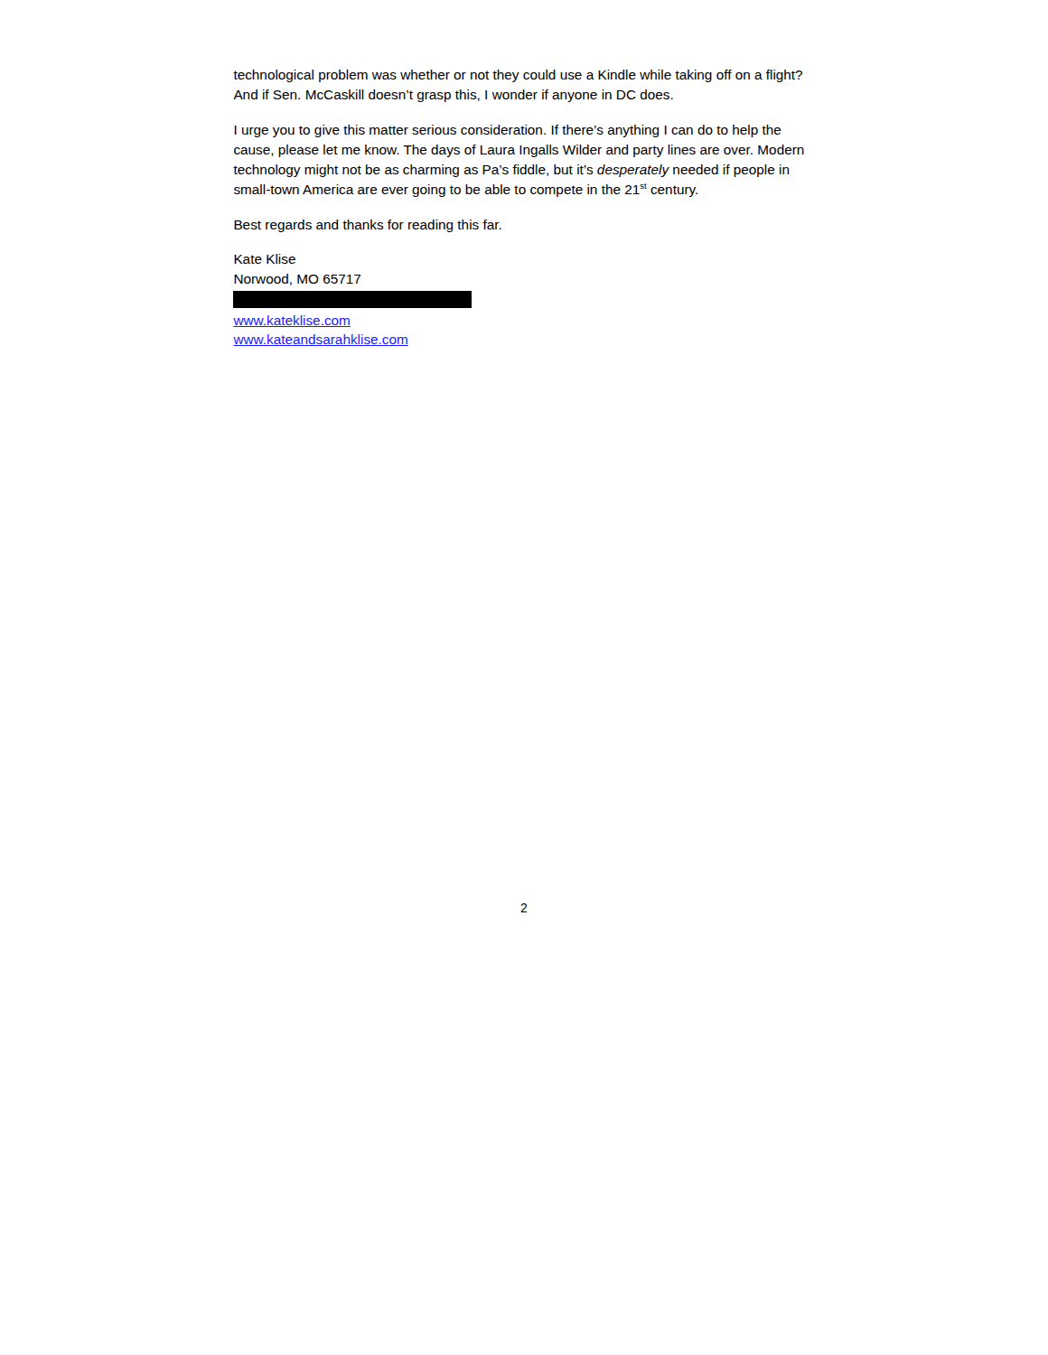technological problem was whether or not they could use a Kindle while taking off on a flight? And if Sen. McCaskill doesn’t grasp this, I wonder if anyone in DC does.
I urge you to give this matter serious consideration. If there’s anything I can do to help the cause, please let me know. The days of Laura Ingalls Wilder and party lines are over. Modern technology might not be as charming as Pa’s fiddle, but it’s desperately needed if people in small-town America are ever going to be able to compete in the 21st century.
Best regards and thanks for reading this far.
Kate Klise
Norwood, MO 65717
www.kateklise.com www.kateandsarahklise.com
2